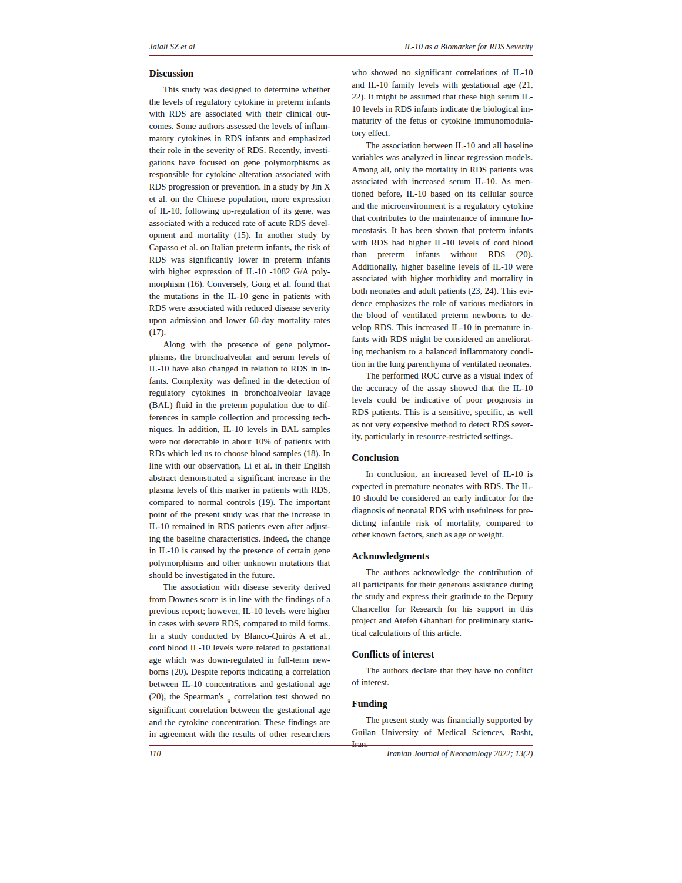Jalali SZ et al
IL-10 as a Biomarker for RDS Severity
Discussion
This study was designed to determine whether the levels of regulatory cytokine in preterm infants with RDS are associated with their clinical outcomes. Some authors assessed the levels of inflammatory cytokines in RDS infants and emphasized their role in the severity of RDS. Recently, investigations have focused on gene polymorphisms as responsible for cytokine alteration associated with RDS progression or prevention. In a study by Jin X et al. on the Chinese population, more expression of IL-10, following up-regulation of its gene, was associated with a reduced rate of acute RDS development and mortality (15). In another study by Capasso et al. on Italian preterm infants, the risk of RDS was significantly lower in preterm infants with higher expression of IL-10 -1082 G/A polymorphism (16). Conversely, Gong et al. found that the mutations in the IL-10 gene in patients with RDS were associated with reduced disease severity upon admission and lower 60-day mortality rates (17).
Along with the presence of gene polymorphisms, the bronchoalveolar and serum levels of IL-10 have also changed in relation to RDS in infants. Complexity was defined in the detection of regulatory cytokines in bronchoalveolar lavage (BAL) fluid in the preterm population due to differences in sample collection and processing techniques. In addition, IL-10 levels in BAL samples were not detectable in about 10% of patients with RDs which led us to choose blood samples (18). In line with our observation, Li et al. in their English abstract demonstrated a significant increase in the plasma levels of this marker in patients with RDS, compared to normal controls (19). The important point of the present study was that the increase in IL-10 remained in RDS patients even after adjusting the baseline characteristics. Indeed, the change in IL-10 is caused by the presence of certain gene polymorphisms and other unknown mutations that should be investigated in the future.
The association with disease severity derived from Downes score is in line with the findings of a previous report; however, IL-10 levels were higher in cases with severe RDS, compared to mild forms. In a study conducted by Blanco-Quirós A et al., cord blood IL-10 levels were related to gestational age which was down-regulated in full-term newborns (20). Despite reports indicating a correlation between IL-10 concentrations and gestational age (20), the Spearman's ϱ correlation test showed no significant correlation between the gestational age and the cytokine concentration. These findings are in agreement with the results of other researchers who showed no significant correlations of IL-10 and IL-10 family levels with gestational age (21, 22). It might be assumed that these high serum IL-10 levels in RDS infants indicate the biological immaturity of the fetus or cytokine immunomodulatory effect.
The association between IL-10 and all baseline variables was analyzed in linear regression models. Among all, only the mortality in RDS patients was associated with increased serum IL-10. As mentioned before, IL-10 based on its cellular source and the microenvironment is a regulatory cytokine that contributes to the maintenance of immune homeostasis. It has been shown that preterm infants with RDS had higher IL-10 levels of cord blood than preterm infants without RDS (20). Additionally, higher baseline levels of IL-10 were associated with higher morbidity and mortality in both neonates and adult patients (23, 24). This evidence emphasizes the role of various mediators in the blood of ventilated preterm newborns to develop RDS. This increased IL-10 in premature infants with RDS might be considered an ameliorating mechanism to a balanced inflammatory condition in the lung parenchyma of ventilated neonates.
The performed ROC curve as a visual index of the accuracy of the assay showed that the IL-10 levels could be indicative of poor prognosis in RDS patients. This is a sensitive, specific, as well as not very expensive method to detect RDS severity, particularly in resource-restricted settings.
Conclusion
In conclusion, an increased level of IL-10 is expected in premature neonates with RDS. The IL-10 should be considered an early indicator for the diagnosis of neonatal RDS with usefulness for predicting infantile risk of mortality, compared to other known factors, such as age or weight.
Acknowledgments
The authors acknowledge the contribution of all participants for their generous assistance during the study and express their gratitude to the Deputy Chancellor for Research for his support in this project and Atefeh Ghanbari for preliminary statistical calculations of this article.
Conflicts of interest
The authors declare that they have no conflict of interest.
Funding
The present study was financially supported by Guilan University of Medical Sciences, Rasht, Iran.
110
Iranian Journal of Neonatology 2022; 13(2)